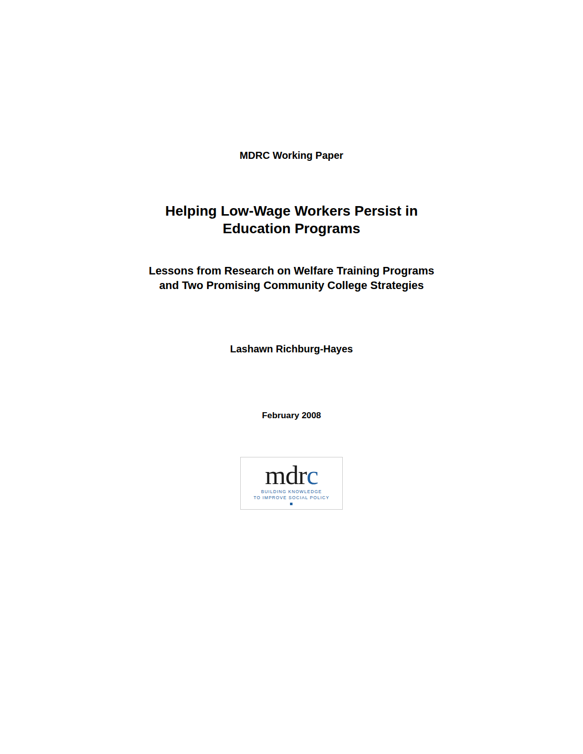MDRC Working Paper
Helping Low-Wage Workers Persist in Education Programs
Lessons from Research on Welfare Training Programs and Two Promising Community College Strategies
Lashawn Richburg-Hayes
February 2008
mdrc
BUILDING KNOWLEDGE
TO IMPROVE SOCIAL POLICY